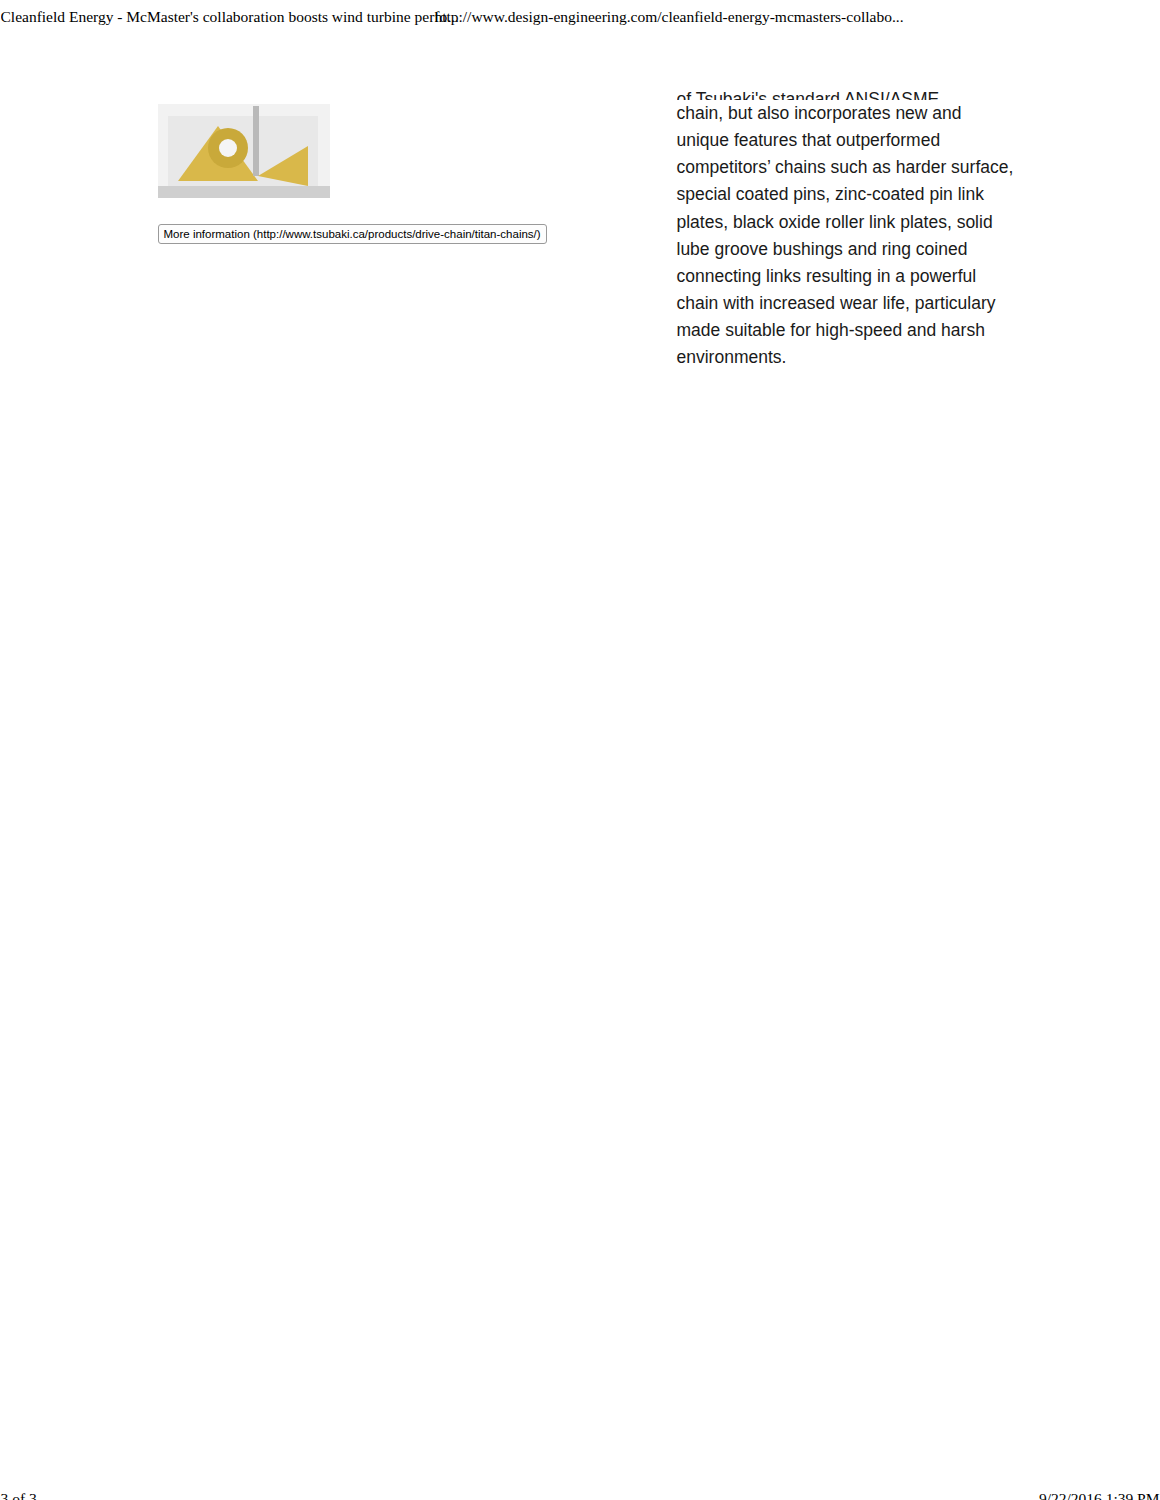Cleanfield Energy - McMaster's collaboration boosts wind turbine perfo... http://www.design-engineering.com/cleanfield-energy-mcmasters-collabo...
More information (http://www.tsubaki.ca/products/drive-chain/titan-chains/)
of Tsubaki's standard ANSI/ASME chain, but also incorporates new and unique features that outperformed competitors’ chains such as harder surface, special coated pins, zinc-coated pin link plates, black oxide roller link plates, solid lube groove bushings and ring coined connecting links resulting in a powerful chain with increased wear life, particulary made suitable for high-speed and harsh environments.
3 of 3 9/22/2016 1:39 PM